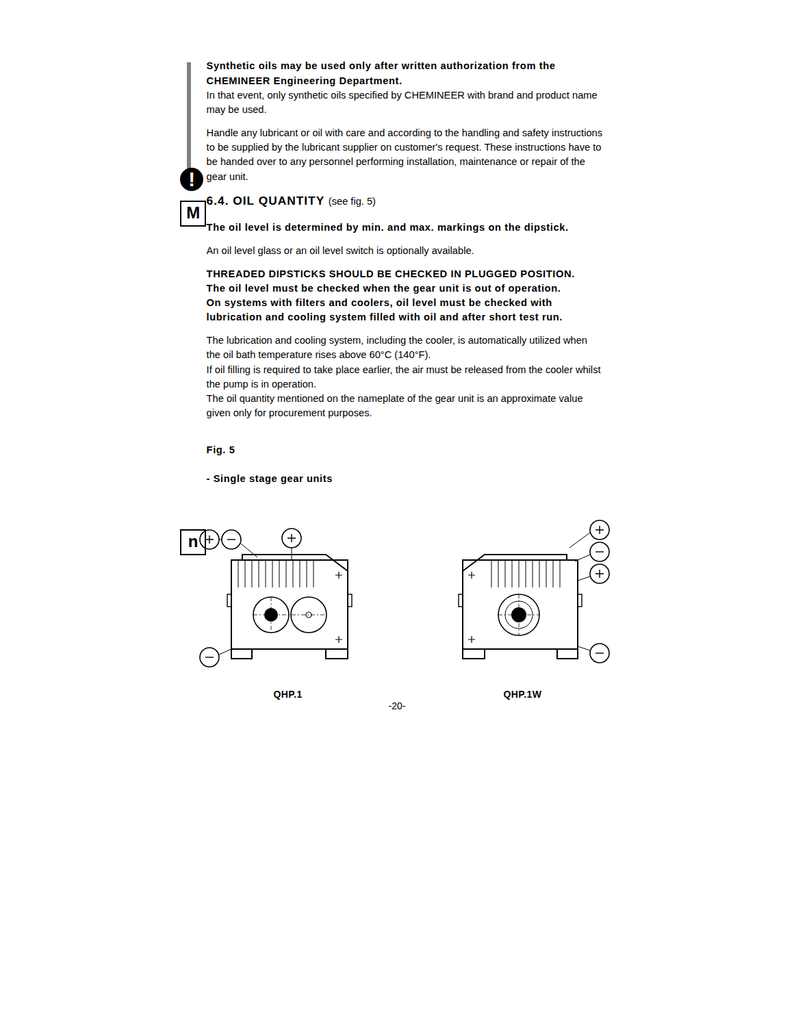!
M
n
Synthetic oils may be used only after written authorization from the CHEMINEER Engineering Department.
In that event, only synthetic oils specified by CHEMINEER with brand and product name may be used.
Handle any lubricant or oil with care and according to the handling and safety instructions to be supplied by the lubricant supplier on customer's request. These instructions have to be handed over to any personnel performing installation, maintenance or repair of the gear unit.
6.4. OIL QUANTITY (see fig. 5)
The oil level is determined by min. and max. markings on the dipstick.
An oil level glass or an oil level switch is optionally available.
THREADED DIPSTICKS SHOULD BE CHECKED IN PLUGGED POSITION.
The oil level must be checked when the gear unit is out of operation.
On systems with filters and coolers, oil level must be checked with lubrication and cooling system filled with oil and after short test run.
The lubrication and cooling system, including the cooler, is automatically utilized when the oil bath temperature rises above 60°C (140°F).
If oil filling is required to take place earlier, the air must be released from the cooler whilst the pump is in operation.
The oil quantity mentioned on the nameplate of the gear unit is an approximate value given only for procurement purposes.
Fig. 5
- Single stage gear units
QHP.1
QHP.1W
-20-